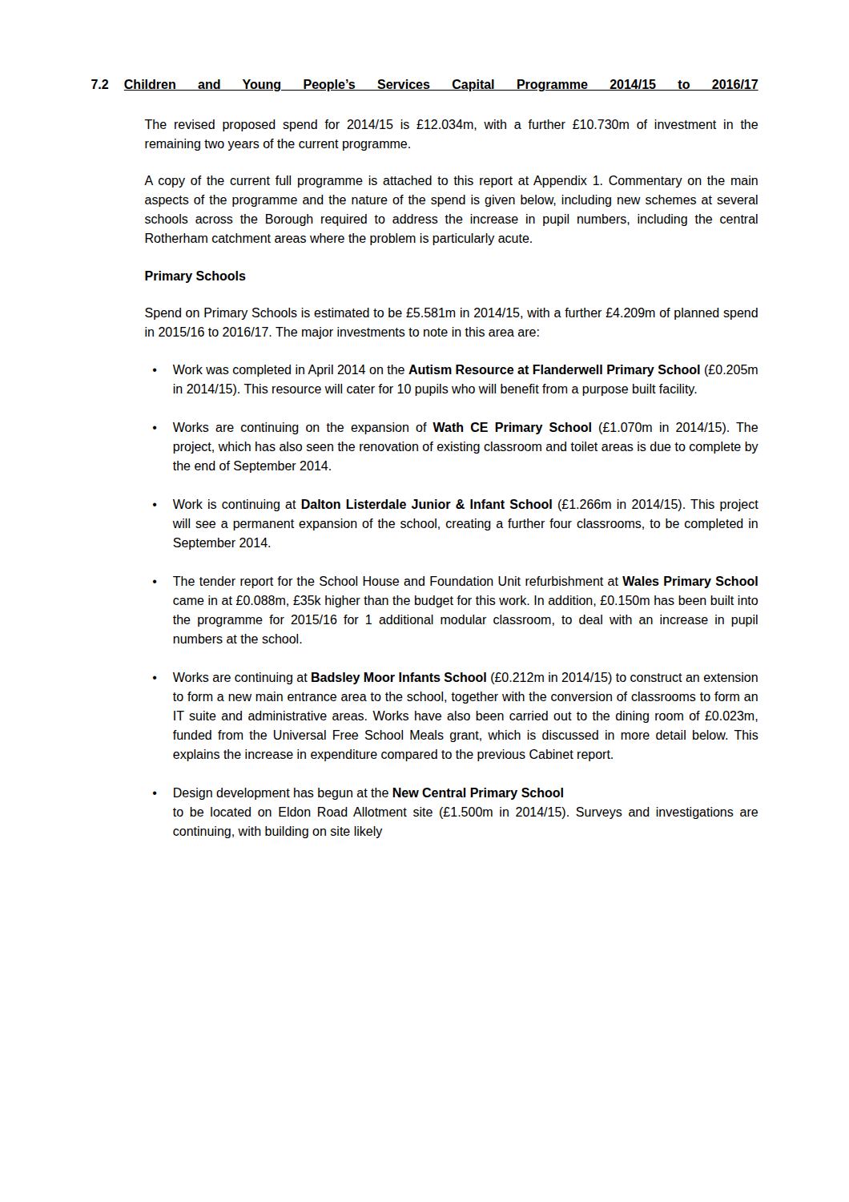7.2 Children and Young People’s Services Capital Programme 2014/15 to 2016/17
The revised proposed spend for 2014/15 is £12.034m, with a further £10.730m of investment in the remaining two years of the current programme.
A copy of the current full programme is attached to this report at Appendix 1. Commentary on the main aspects of the programme and the nature of the spend is given below, including new schemes at several schools across the Borough required to address the increase in pupil numbers, including the central Rotherham catchment areas where the problem is particularly acute.
Primary Schools
Spend on Primary Schools is estimated to be £5.581m in 2014/15, with a further £4.209m of planned spend in 2015/16 to 2016/17. The major investments to note in this area are:
Work was completed in April 2014 on the Autism Resource at Flanderwell Primary School (£0.205m in 2014/15). This resource will cater for 10 pupils who will benefit from a purpose built facility.
Works are continuing on the expansion of Wath CE Primary School (£1.070m in 2014/15). The project, which has also seen the renovation of existing classroom and toilet areas is due to complete by the end of September 2014.
Work is continuing at Dalton Listerdale Junior & Infant School (£1.266m in 2014/15). This project will see a permanent expansion of the school, creating a further four classrooms, to be completed in September 2014.
The tender report for the School House and Foundation Unit refurbishment at Wales Primary School came in at £0.088m, £35k higher than the budget for this work. In addition, £0.150m has been built into the programme for 2015/16 for 1 additional modular classroom, to deal with an increase in pupil numbers at the school.
Works are continuing at Badsley Moor Infants School (£0.212m in 2014/15) to construct an extension to form a new main entrance area to the school, together with the conversion of classrooms to form an IT suite and administrative areas. Works have also been carried out to the dining room of £0.023m, funded from the Universal Free School Meals grant, which is discussed in more detail below. This explains the increase in expenditure compared to the previous Cabinet report.
Design development has begun at the New Central Primary School
to be located on Eldon Road Allotment site (£1.500m in 2014/15). Surveys and investigations are continuing, with building on site likely